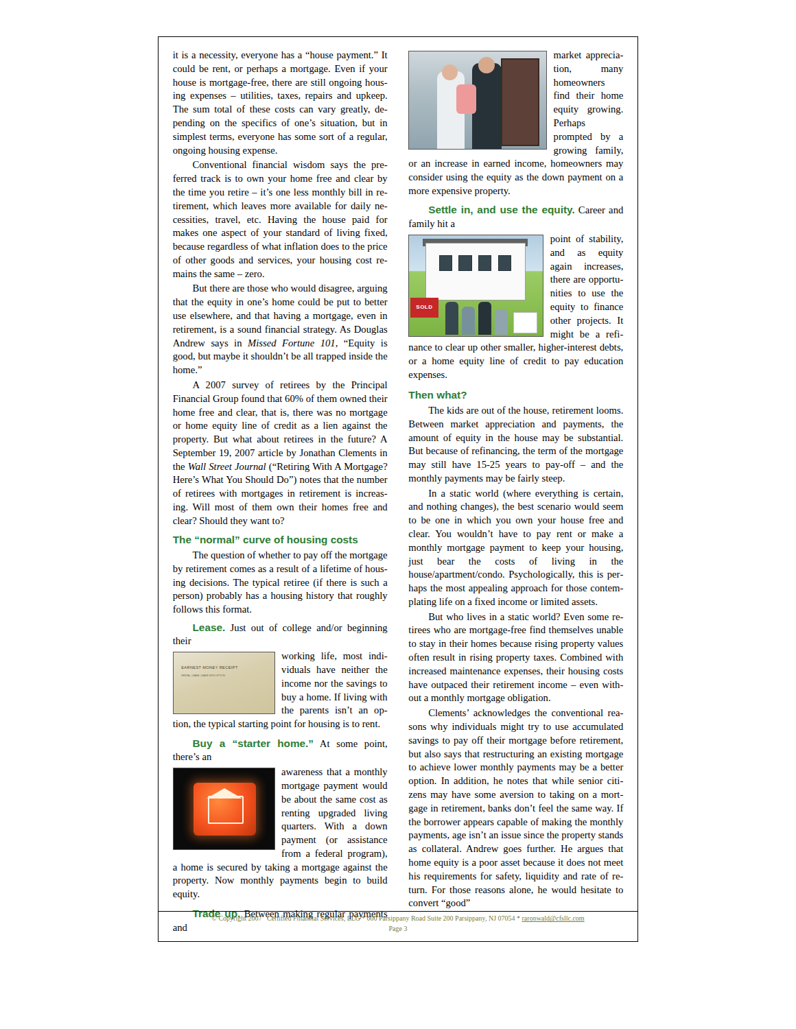it is a necessity, everyone has a “house payment.” It could be rent, or perhaps a mortgage. Even if your house is mortgage-free, there are still ongoing housing expenses – utilities, taxes, repairs and upkeep. The sum total of these costs can vary greatly, depending on the specifics of one’s situation, but in simplest terms, everyone has some sort of a regular, ongoing housing expense.
Conventional financial wisdom says the preferred track is to own your home free and clear by the time you retire – it’s one less monthly bill in retirement, which leaves more available for daily necessities, travel, etc. Having the house paid for makes one aspect of your standard of living fixed, because regardless of what inflation does to the price of other goods and services, your housing cost remains the same – zero.
But there are those who would disagree, arguing that the equity in one’s home could be put to better use elsewhere, and that having a mortgage, even in retirement, is a sound financial strategy. As Douglas Andrew says in Missed Fortune 101, “Equity is good, but maybe it shouldn’t be all trapped inside the home.”
A 2007 survey of retirees by the Principal Financial Group found that 60% of them owned their home free and clear, that is, there was no mortgage or home equity line of credit as a lien against the property. But what about retirees in the future? A September 19, 2007 article by Jonathan Clements in the Wall Street Journal (“Retiring With A Mortgage? Here’s What You Should Do”) notes that the number of retirees with mortgages in retirement is increasing. Will most of them own their homes free and clear? Should they want to?
The “normal” curve of housing costs
The question of whether to pay off the mortgage by retirement comes as a result of a lifetime of housing decisions. The typical retiree (if there is such a person) probably has a housing history that roughly follows this format.
Lease. Just out of college and/or beginning their
working life, most individuals have neither the income nor the savings to buy a home. If living with the parents isn’t an option, the typical starting point for housing is to rent.
Buy a “starter home.” At some point, there’s an
awareness that a monthly mortgage payment would be about the same cost as renting upgraded living quarters. With a down payment (or assistance from a federal program), a home is secured by taking a mortgage against the property. Now monthly payments begin to build equity.
Trade up. Between making regular payments and
market appreciation, many homeowners find their home equity growing. Perhaps prompted by a growing family, or an increase in earned income, homeowners may consider using the equity as the down payment on a more expensive property.
Settle in, and use the equity. Career and family hit a
SOLD
point of stability, and as equity again increases, there are opportunities to use the equity to finance other projects. It might be a refinance to clear up other smaller, higher-interest debts, or a home equity line of credit to pay education expenses.
Then what?
The kids are out of the house, retirement looms. Between market appreciation and payments, the amount of equity in the house may be substantial. But because of refinancing, the term of the mortgage may still have 15-25 years to pay-off – and the monthly payments may be fairly steep.
In a static world (where everything is certain, and nothing changes), the best scenario would seem to be one in which you own your house free and clear. You wouldn’t have to pay rent or make a monthly mortgage payment to keep your housing, just bear the costs of living in the house/apartment/condo. Psychologically, this is perhaps the most appealing approach for those contemplating life on a fixed income or limited assets.
But who lives in a static world? Even some retirees who are mortgage-free find themselves unable to stay in their homes because rising property values often result in rising property taxes. Combined with increased maintenance expenses, their housing costs have outpaced their retirement income – even without a monthly mortgage obligation.
Clements’ acknowledges the conventional reasons why individuals might try to use accumulated savings to pay off their mortgage before retirement, but also says that restructuring an existing mortgage to achieve lower monthly payments may be a better option. In addition, he notes that while senior citizens may have some aversion to taking on a mortgage in retirement, banks don’t feel the same way. If the borrower appears capable of making the monthly payments, age isn’t an issue since the property stands as collateral. Andrew goes further. He argues that home equity is a poor asset because it does not meet his requirements for safety, liquidity and rate of return. For those reasons alone, he would hesitate to convert “good”
© Copyright 2007 Certified Financial Services, LLC * 600 Parsippany Road Suite 200 Parsippany, NJ 07054 * raronwald@cfsllc.com Page 3